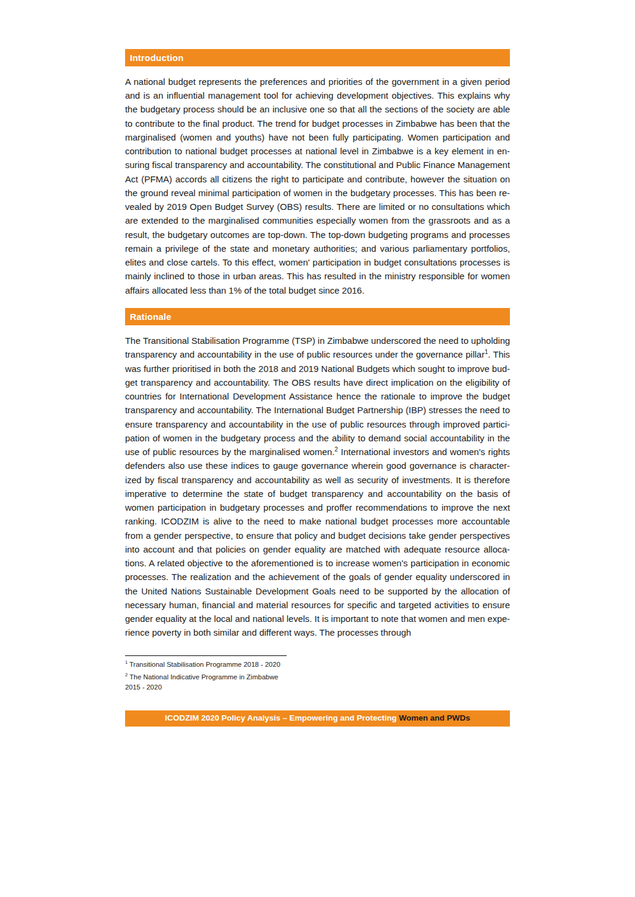Introduction
A national budget represents the preferences and priorities of the government in a given period and is an influential management tool for achieving development objectives. This explains why the budgetary process should be an inclusive one so that all the sections of the society are able to contribute to the final product. The trend for budget processes in Zimbabwe has been that the marginalised (women and youths) have not been fully participating. Women participation and contribution to national budget processes at national level in Zimbabwe is a key element in ensuring fiscal transparency and accountability. The constitutional and Public Finance Management Act (PFMA) accords all citizens the right to participate and contribute, however the situation on the ground reveal minimal participation of women in the budgetary processes. This has been revealed by 2019 Open Budget Survey (OBS) results. There are limited or no consultations which are extended to the marginalised communities especially women from the grassroots and as a result, the budgetary outcomes are top-down. The top-down budgeting programs and processes remain a privilege of the state and monetary authorities; and various parliamentary portfolios, elites and close cartels. To this effect, women' participation in budget consultations processes is mainly inclined to those in urban areas. This has resulted in the ministry responsible for women affairs allocated less than 1% of the total budget since 2016.
Rationale
The Transitional Stabilisation Programme (TSP) in Zimbabwe underscored the need to upholding transparency and accountability in the use of public resources under the governance pillar1. This was further prioritised in both the 2018 and 2019 National Budgets which sought to improve budget transparency and accountability. The OBS results have direct implication on the eligibility of countries for International Development Assistance hence the rationale to improve the budget transparency and accountability. The International Budget Partnership (IBP) stresses the need to ensure transparency and accountability in the use of public resources through improved participation of women in the budgetary process and the ability to demand social accountability in the use of public resources by the marginalised women.2 International investors and women's rights defenders also use these indices to gauge governance wherein good governance is characterized by fiscal transparency and accountability as well as security of investments. It is therefore imperative to determine the state of budget transparency and accountability on the basis of women participation in budgetary processes and proffer recommendations to improve the next ranking. ICODZIM is alive to the need to make national budget processes more accountable from a gender perspective, to ensure that policy and budget decisions take gender perspectives into account and that policies on gender equality are matched with adequate resource allocations. A related objective to the aforementioned is to increase women's participation in economic processes. The realization and the achievement of the goals of gender equality underscored in the United Nations Sustainable Development Goals need to be supported by the allocation of necessary human, financial and material resources for specific and targeted activities to ensure gender equality at the local and national levels. It is important to note that women and men experience poverty in both similar and different ways. The processes through
1 Transitional Stabilisation Programme 2018 - 2020
2 The National Indicative Programme in Zimbabwe 2015 - 2020
ICODZIM 2020 Policy Analysis – Empowering and Protecting Women and PWDs